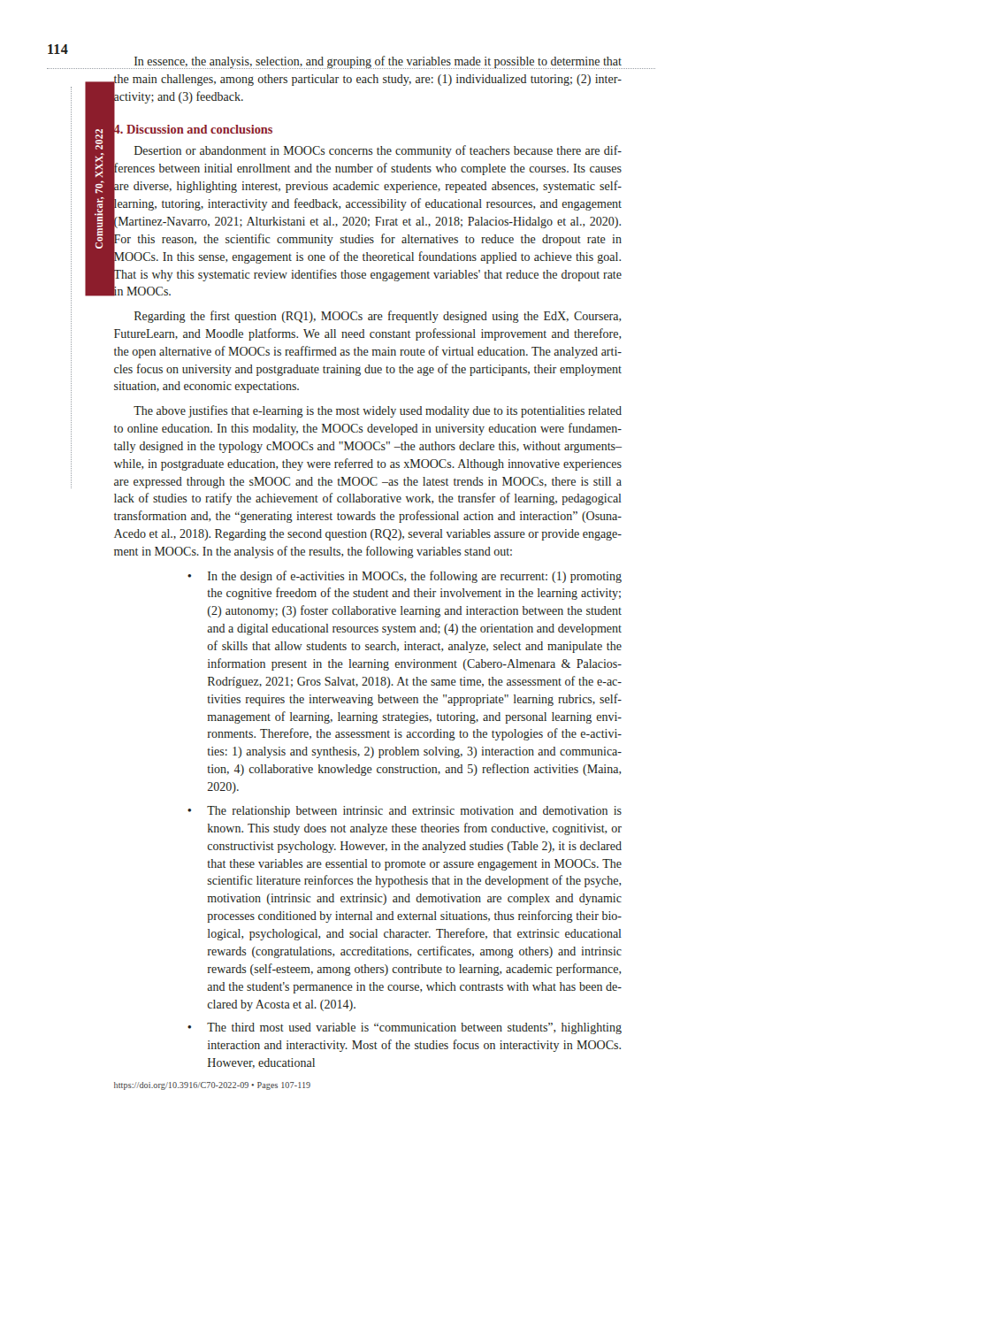114
Comunicar, 70, XXX, 2022
In essence, the analysis, selection, and grouping of the variables made it possible to determine that the main challenges, among others particular to each study, are: (1) individualized tutoring; (2) interactivity; and (3) feedback.
4. Discussion and conclusions
Desertion or abandonment in MOOCs concerns the community of teachers because there are differences between initial enrollment and the number of students who complete the courses. Its causes are diverse, highlighting interest, previous academic experience, repeated absences, systematic self-learning, tutoring, interactivity and feedback, accessibility of educational resources, and engagement (Martinez-Navarro, 2021; Alturkistani et al., 2020; Fırat et al., 2018; Palacios-Hidalgo et al., 2020). For this reason, the scientific community studies for alternatives to reduce the dropout rate in MOOCs. In this sense, engagement is one of the theoretical foundations applied to achieve this goal. That is why this systematic review identifies those engagement variables' that reduce the dropout rate in MOOCs.
Regarding the first question (RQ1), MOOCs are frequently designed using the EdX, Coursera, FutureLearn, and Moodle platforms. We all need constant professional improvement and therefore, the open alternative of MOOCs is reaffirmed as the main route of virtual education. The analyzed articles focus on university and postgraduate training due to the age of the participants, their employment situation, and economic expectations.
The above justifies that e-learning is the most widely used modality due to its potentialities related to online education. In this modality, the MOOCs developed in university education were fundamentally designed in the typology cMOOCs and "MOOCs" –the authors declare this, without arguments– while, in postgraduate education, they were referred to as xMOOCs. Although innovative experiences are expressed through the sMOOC and the tMOOC –as the latest trends in MOOCs, there is still a lack of studies to ratify the achievement of collaborative work, the transfer of learning, pedagogical transformation and, the “generating interest towards the professional action and interaction” (Osuna-Acedo et al., 2018). Regarding the second question (RQ2), several variables assure or provide engagement in MOOCs. In the analysis of the results, the following variables stand out:
In the design of e-activities in MOOCs, the following are recurrent: (1) promoting the cognitive freedom of the student and their involvement in the learning activity; (2) autonomy; (3) foster collaborative learning and interaction between the student and a digital educational resources system and; (4) the orientation and development of skills that allow students to search, interact, analyze, select and manipulate the information present in the learning environment (Cabero-Almenara & Palacios-Rodríguez, 2021; Gros Salvat, 2018). At the same time, the assessment of the e-activities requires the interweaving between the "appropriate" learning rubrics, self-management of learning, learning strategies, tutoring, and personal learning environments. Therefore, the assessment is according to the typologies of the e-activities: 1) analysis and synthesis, 2) problem solving, 3) interaction and communication, 4) collaborative knowledge construction, and 5) reflection activities (Maina, 2020).
The relationship between intrinsic and extrinsic motivation and demotivation is known. This study does not analyze these theories from conductive, cognitivist, or constructivist psychology. However, in the analyzed studies (Table 2), it is declared that these variables are essential to promote or assure engagement in MOOCs. The scientific literature reinforces the hypothesis that in the development of the psyche, motivation (intrinsic and extrinsic) and demotivation are complex and dynamic processes conditioned by internal and external situations, thus reinforcing their biological, psychological, and social character. Therefore, that extrinsic educational rewards (congratulations, accreditations, certificates, among others) and intrinsic rewards (self-esteem, among others) contribute to learning, academic performance, and the student's permanence in the course, which contrasts with what has been declared by Acosta et al. (2014).
The third most used variable is “communication between students”, highlighting interaction and interactivity. Most of the studies focus on interactivity in MOOCs. However, educational
https://doi.org/10.3916/C70-2022-09 • Pages 107-119